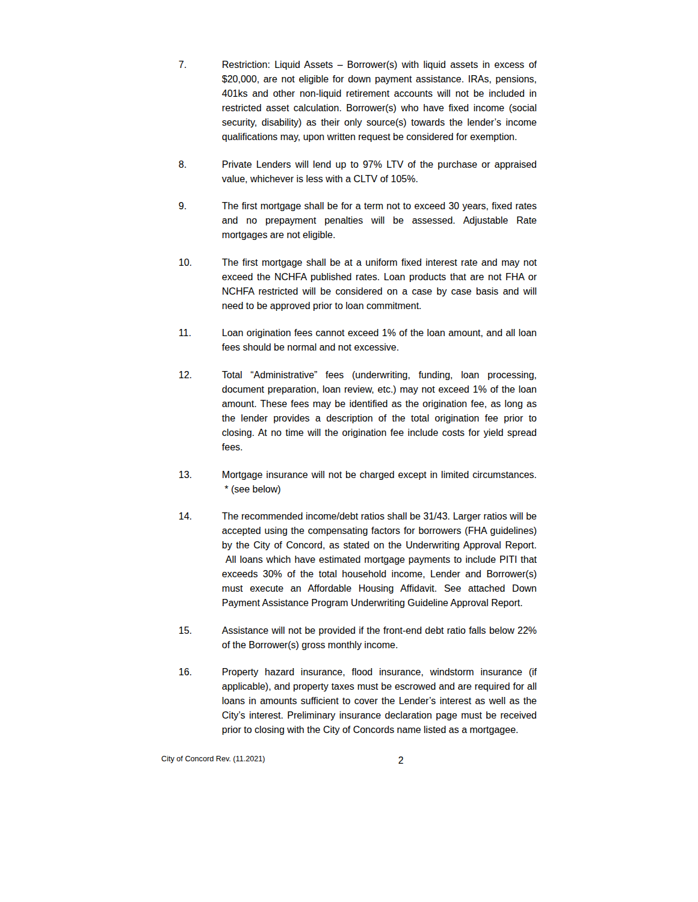7. Restriction: Liquid Assets – Borrower(s) with liquid assets in excess of $20,000, are not eligible for down payment assistance. IRAs, pensions, 401ks and other non-liquid retirement accounts will not be included in restricted asset calculation. Borrower(s) who have fixed income (social security, disability) as their only source(s) towards the lender’s income qualifications may, upon written request be considered for exemption.
8. Private Lenders will lend up to 97% LTV of the purchase or appraised value, whichever is less with a CLTV of 105%.
9. The first mortgage shall be for a term not to exceed 30 years, fixed rates and no prepayment penalties will be assessed. Adjustable Rate mortgages are not eligible.
10. The first mortgage shall be at a uniform fixed interest rate and may not exceed the NCHFA published rates. Loan products that are not FHA or NCHFA restricted will be considered on a case by case basis and will need to be approved prior to loan commitment.
11. Loan origination fees cannot exceed 1% of the loan amount, and all loan fees should be normal and not excessive.
12. Total “Administrative” fees (underwriting, funding, loan processing, document preparation, loan review, etc.) may not exceed 1% of the loan amount. These fees may be identified as the origination fee, as long as the lender provides a description of the total origination fee prior to closing. At no time will the origination fee include costs for yield spread fees.
13. Mortgage insurance will not be charged except in limited circumstances. * (see below)
14. The recommended income/debt ratios shall be 31/43. Larger ratios will be accepted using the compensating factors for borrowers (FHA guidelines) by the City of Concord, as stated on the Underwriting Approval Report. All loans which have estimated mortgage payments to include PITI that exceeds 30% of the total household income, Lender and Borrower(s) must execute an Affordable Housing Affidavit. See attached Down Payment Assistance Program Underwriting Guideline Approval Report.
15. Assistance will not be provided if the front-end debt ratio falls below 22% of the Borrower(s) gross monthly income.
16. Property hazard insurance, flood insurance, windstorm insurance (if applicable), and property taxes must be escrowed and are required for all loans in amounts sufficient to cover the Lender’s interest as well as the City’s interest. Preliminary insurance declaration page must be received prior to closing with the City of Concords name listed as a mortgagee.
City of Concord Rev. (11.2021)
2